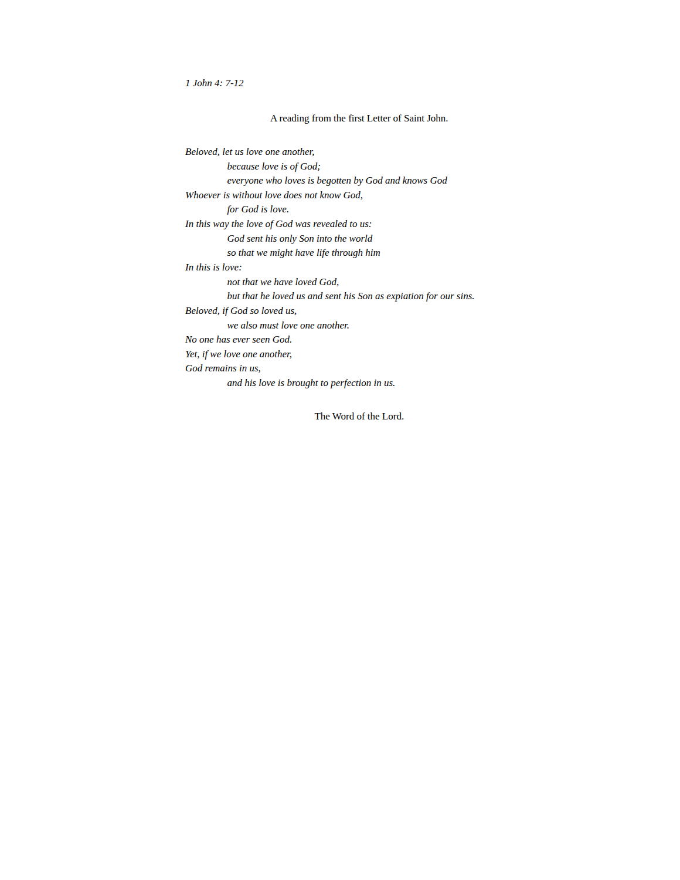1 John 4: 7-12
A reading from the first Letter of Saint John.
Beloved, let us love one another,
because love is of God;
everyone who loves is begotten by God and knows God
Whoever is without love does not know God,
for God is love.
In this way the love of God was revealed to us:
God sent his only Son into the world
so that we might have life through him
In this is love:
not that we have loved God,
but that he loved us and sent his Son as expiation for our sins.
Beloved, if God so loved us,
we also must love one another.
No one has ever seen God.
Yet, if we love one another,
God remains in us,
and his love is brought to perfection in us.
The Word of the Lord.